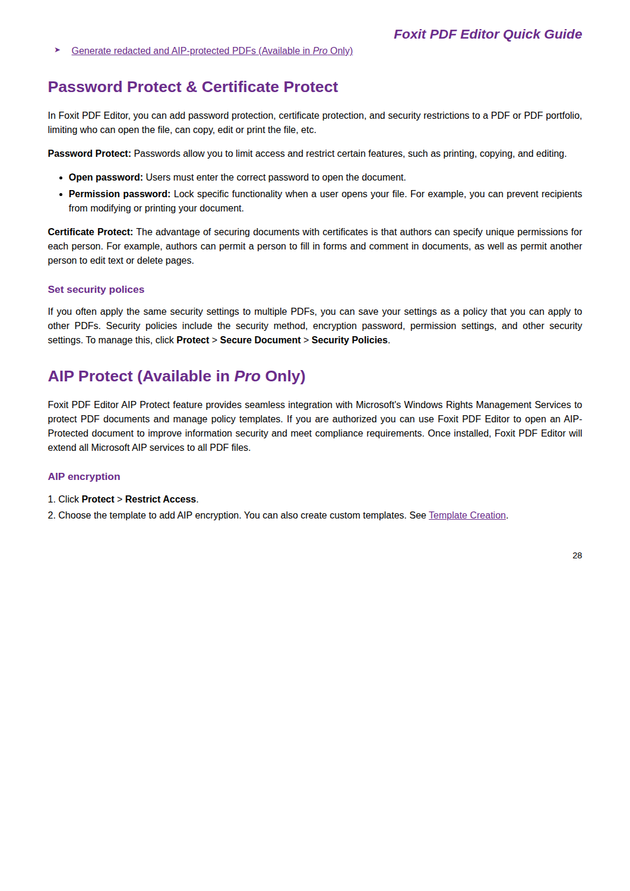Foxit PDF Editor Quick Guide
Generate redacted and AIP-protected PDFs (Available in Pro Only)
Password Protect & Certificate Protect
In Foxit PDF Editor, you can add password protection, certificate protection, and security restrictions to a PDF or PDF portfolio, limiting who can open the file, can copy, edit or print the file, etc.
Password Protect: Passwords allow you to limit access and restrict certain features, such as printing, copying, and editing.
Open password: Users must enter the correct password to open the document.
Permission password: Lock specific functionality when a user opens your file. For example, you can prevent recipients from modifying or printing your document.
Certificate Protect: The advantage of securing documents with certificates is that authors can specify unique permissions for each person. For example, authors can permit a person to fill in forms and comment in documents, as well as permit another person to edit text or delete pages.
Set security polices
If you often apply the same security settings to multiple PDFs, you can save your settings as a policy that you can apply to other PDFs. Security policies include the security method, encryption password, permission settings, and other security settings. To manage this, click Protect > Secure Document > Security Policies.
AIP Protect (Available in Pro Only)
Foxit PDF Editor AIP Protect feature provides seamless integration with Microsoft's Windows Rights Management Services to protect PDF documents and manage policy templates. If you are authorized you can use Foxit PDF Editor to open an AIP-Protected document to improve information security and meet compliance requirements. Once installed, Foxit PDF Editor will extend all Microsoft AIP services to all PDF files.
AIP encryption
1. Click Protect > Restrict Access.
2. Choose the template to add AIP encryption. You can also create custom templates. See Template Creation.
28